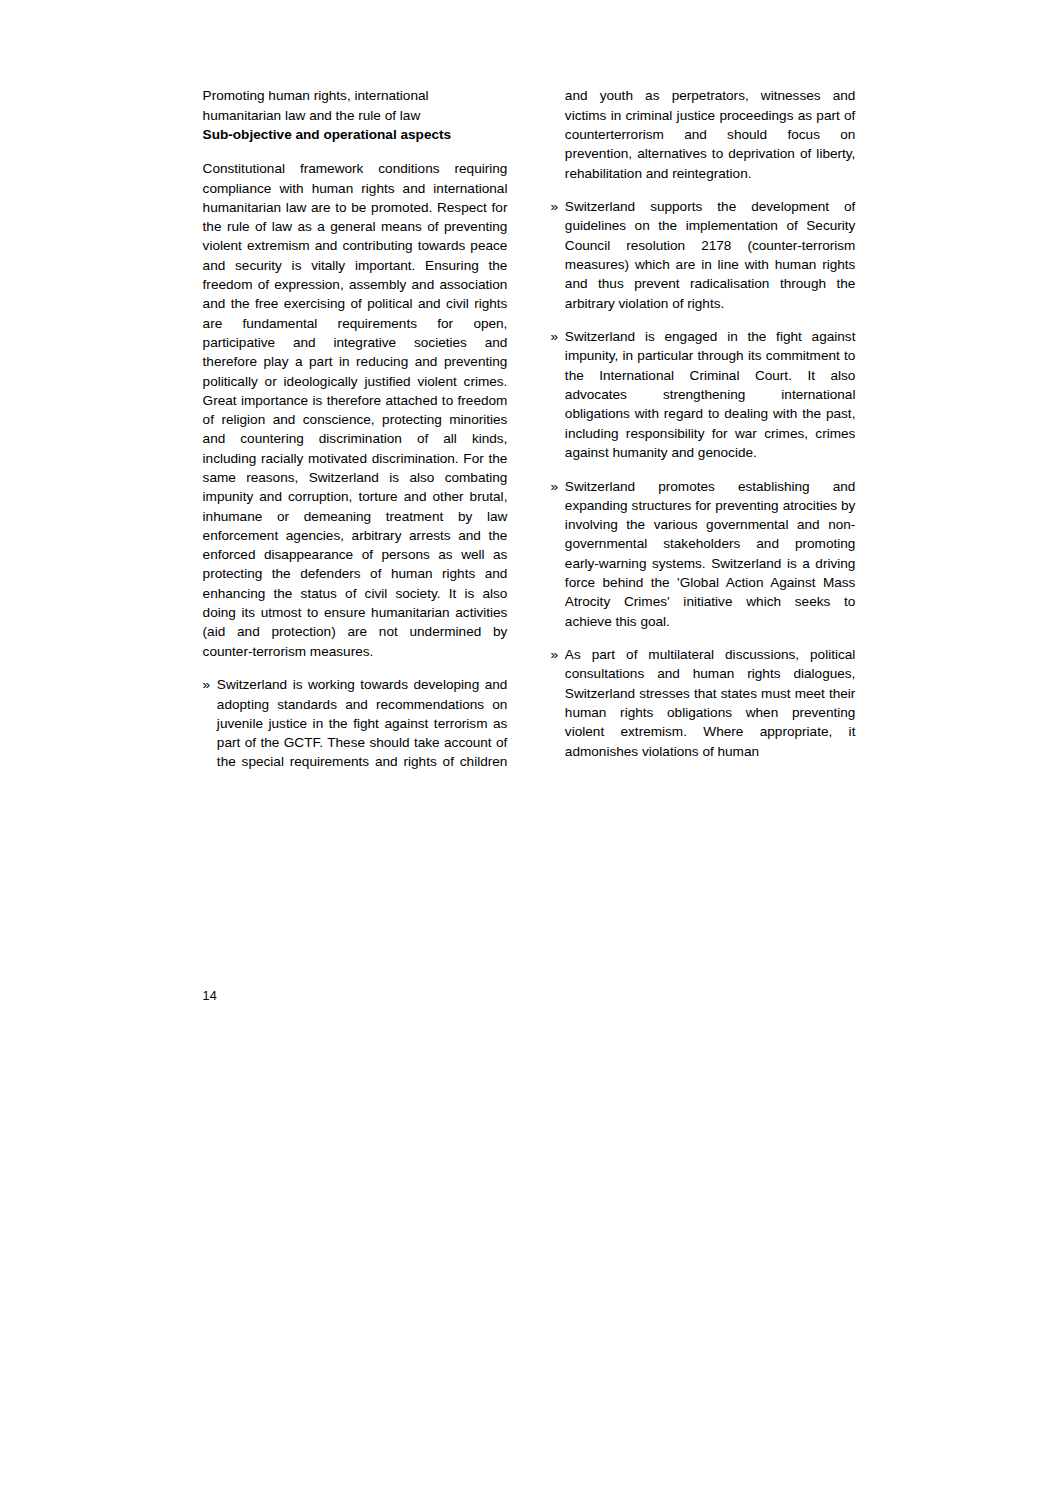Promoting human rights, international humanitarian law and the rule of law Sub-objective and operational aspects
Constitutional framework conditions requiring compliance with human rights and international humanitarian law are to be promoted. Respect for the rule of law as a general means of preventing violent extremism and contributing towards peace and security is vitally important. Ensuring the freedom of expression, assembly and association and the free exercising of political and civil rights are fundamental requirements for open, participative and integrative societies and therefore play a part in reducing and preventing politically or ideologically justified violent crimes. Great importance is therefore attached to freedom of religion and conscience, protecting minorities and countering discrimination of all kinds, including racially motivated discrimination. For the same reasons, Switzerland is also combating impunity and corruption, torture and other brutal, inhumane or demeaning treatment by law enforcement agencies, arbitrary arrests and the enforced disappearance of persons as well as protecting the defenders of human rights and enhancing the status of civil society. It is also doing its utmost to ensure humanitarian activities (aid and protection) are not undermined by counter-terrorism measures.
Switzerland is working towards developing and adopting standards and recommendations on juvenile justice in the fight against terrorism as part of the GCTF. These should take account of the special requirements and rights of children and youth as perpetrators, witnesses and victims in criminal justice proceedings as part of counterterrorism and should focus on prevention, alternatives to deprivation of liberty, rehabilitation and reintegration.
Switzerland supports the development of guidelines on the implementation of Security Council resolution 2178 (counter-terrorism measures) which are in line with human rights and thus prevent radicalisation through the arbitrary violation of rights.
Switzerland is engaged in the fight against impunity, in particular through its commitment to the International Criminal Court. It also advocates strengthening international obligations with regard to dealing with the past, including responsibility for war crimes, crimes against humanity and genocide.
Switzerland promotes establishing and expanding structures for preventing atrocities by involving the various governmental and non-governmental stakeholders and promoting early-warning systems. Switzerland is a driving force behind the 'Global Action Against Mass Atrocity Crimes' initiative which seeks to achieve this goal.
As part of multilateral discussions, political consultations and human rights dialogues, Switzerland stresses that states must meet their human rights obligations when preventing violent extremism. Where appropriate, it admonishes violations of human
14